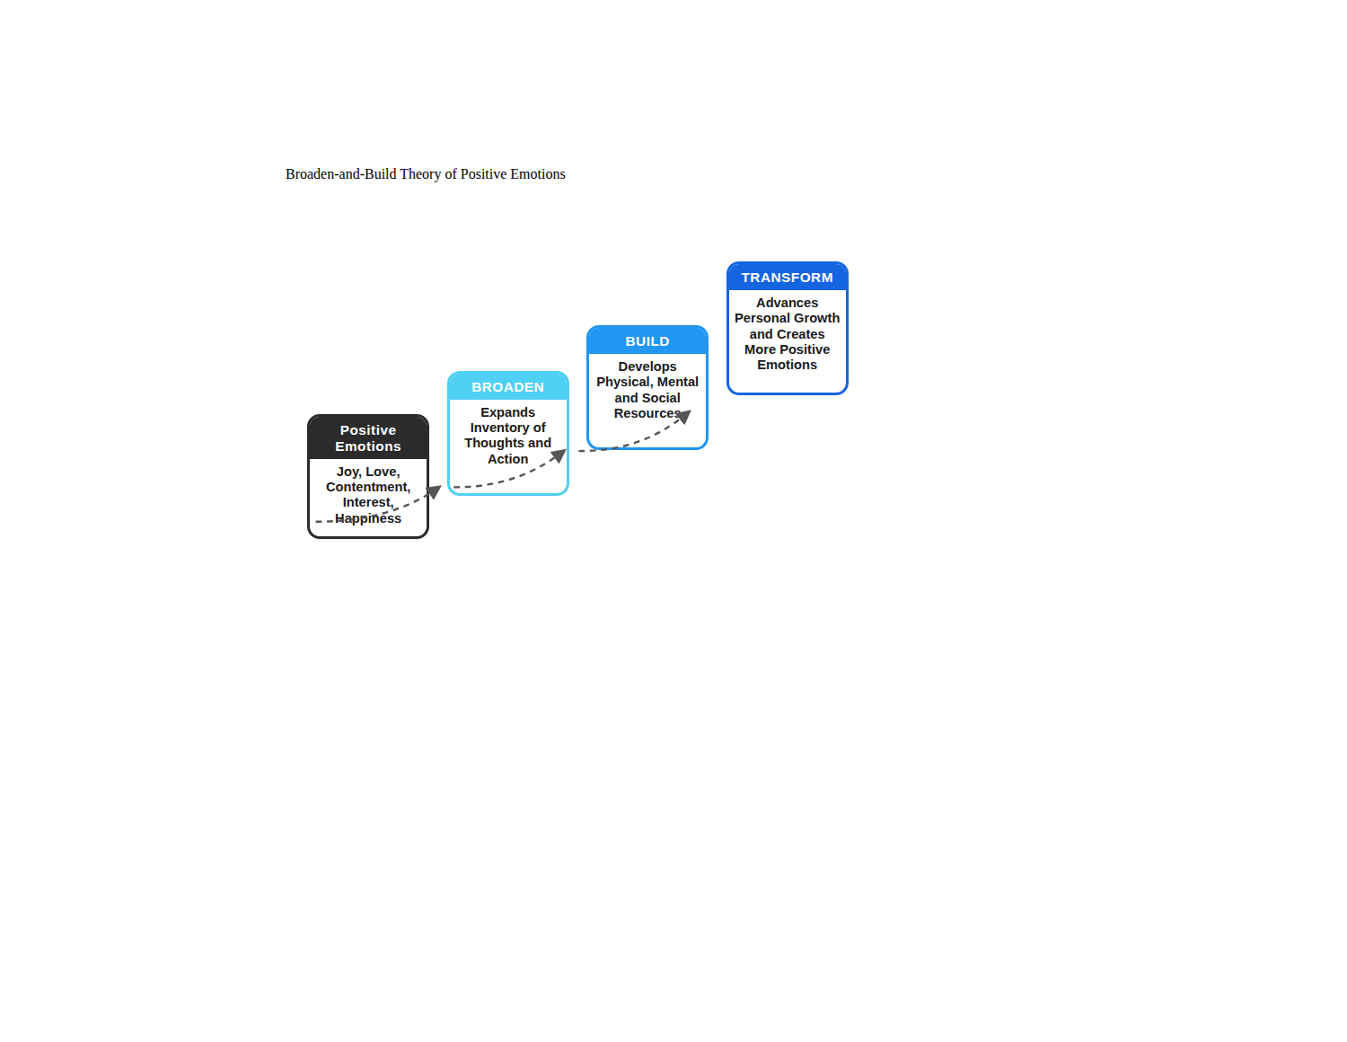Broaden-and-Build Theory of Positive Emotions
Positive
Emotions
Joy, Love,
Contentment,
Interest,
Happiness
BROADEN
Expands
Inventory of
Thoughts and
Action
BUILD
Develops
Physical, Mental
and Social
Resources
TRANSFORM
Advances
Personal Growth
and Creates
More Positive
Emotions